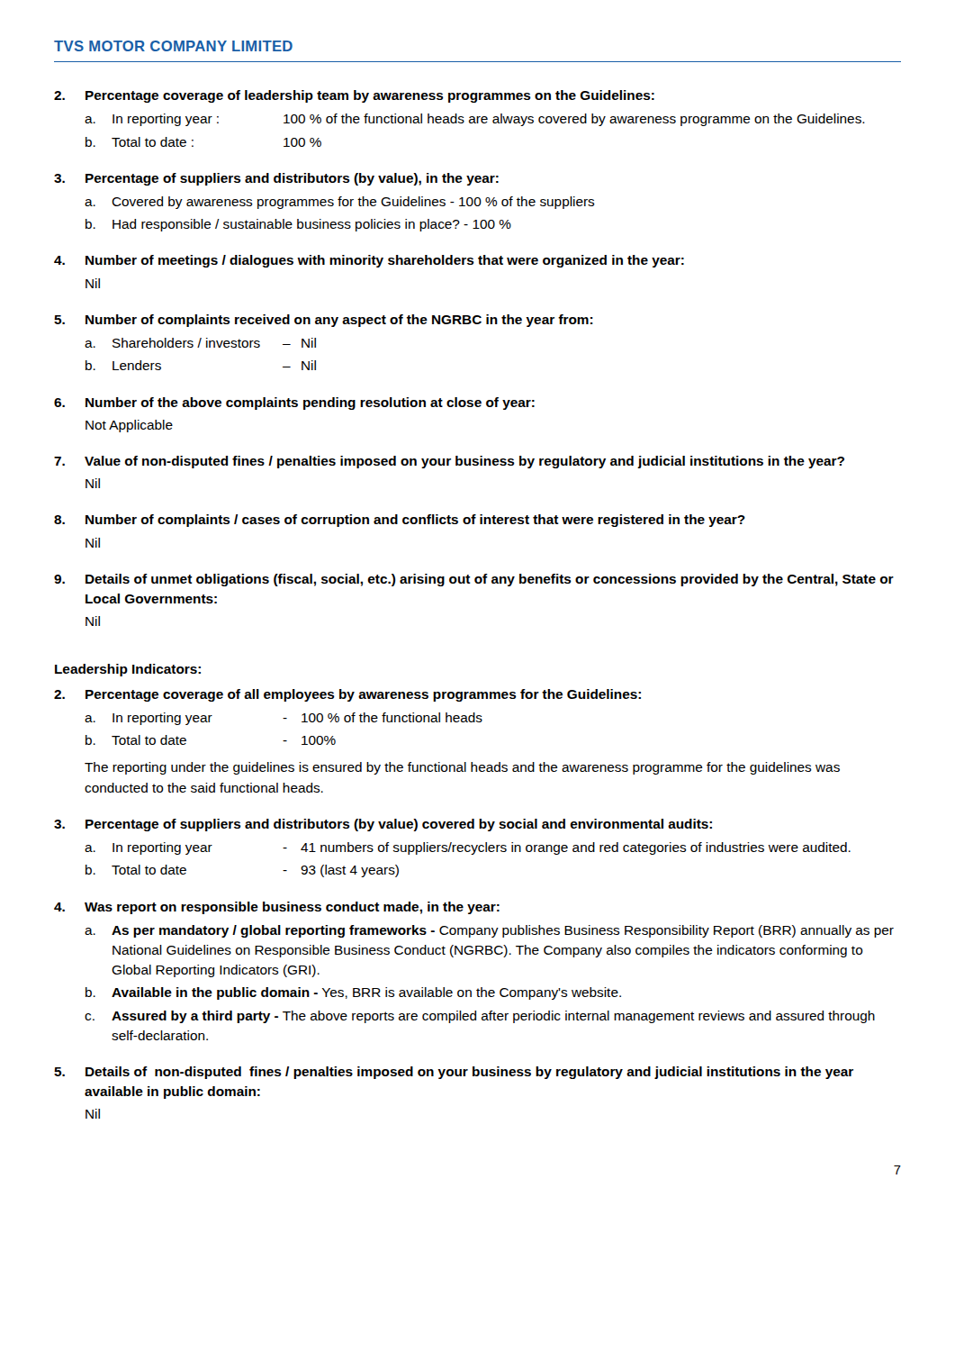TVS MOTOR COMPANY LIMITED
Percentage coverage of leadership team by awareness programmes on the Guidelines:
In reporting year : 100 % of the functional heads are always covered by awareness programme on the Guidelines.
Total to date : 100 %
Percentage of suppliers and distributors (by value), in the year:
Covered by awareness programmes for the Guidelines - 100 % of the suppliers
Had responsible / sustainable business policies in place? - 100 %
Number of meetings / dialogues with minority shareholders that were organized in the year:
Nil
Number of complaints received on any aspect of the NGRBC in the year from:
Shareholders / investors – Nil
Lenders – Nil
Number of the above complaints pending resolution at close of year:
Not Applicable
Value of non-disputed fines / penalties imposed on your business by regulatory and judicial institutions in the year?
Nil
Number of complaints / cases of corruption and conflicts of interest that were registered in the year?
Nil
Details of unmet obligations (fiscal, social, etc.) arising out of any benefits or concessions provided by the Central, State or Local Governments:
Nil
Leadership Indicators:
Percentage coverage of all employees by awareness programmes for the Guidelines:
In reporting year - 100 % of the functional heads
Total to date - 100%
The reporting under the guidelines is ensured by the functional heads and the awareness programme for the guidelines was conducted to the said functional heads.
Percentage of suppliers and distributors (by value) covered by social and environmental audits:
In reporting year - 41 numbers of suppliers/recyclers in orange and red categories of industries were audited.
Total to date - 93 (last 4 years)
Was report on responsible business conduct made, in the year:
As per mandatory / global reporting frameworks - Company publishes Business Responsibility Report (BRR) annually as per National Guidelines on Responsible Business Conduct (NGRBC). The Company also compiles the indicators conforming to Global Reporting Indicators (GRI).
Available in the public domain - Yes, BRR is available on the Company's website.
Assured by a third party - The above reports are compiled after periodic internal management reviews and assured through self-declaration.
Details of non-disputed fines / penalties imposed on your business by regulatory and judicial institutions in the year available in public domain:
Nil
7